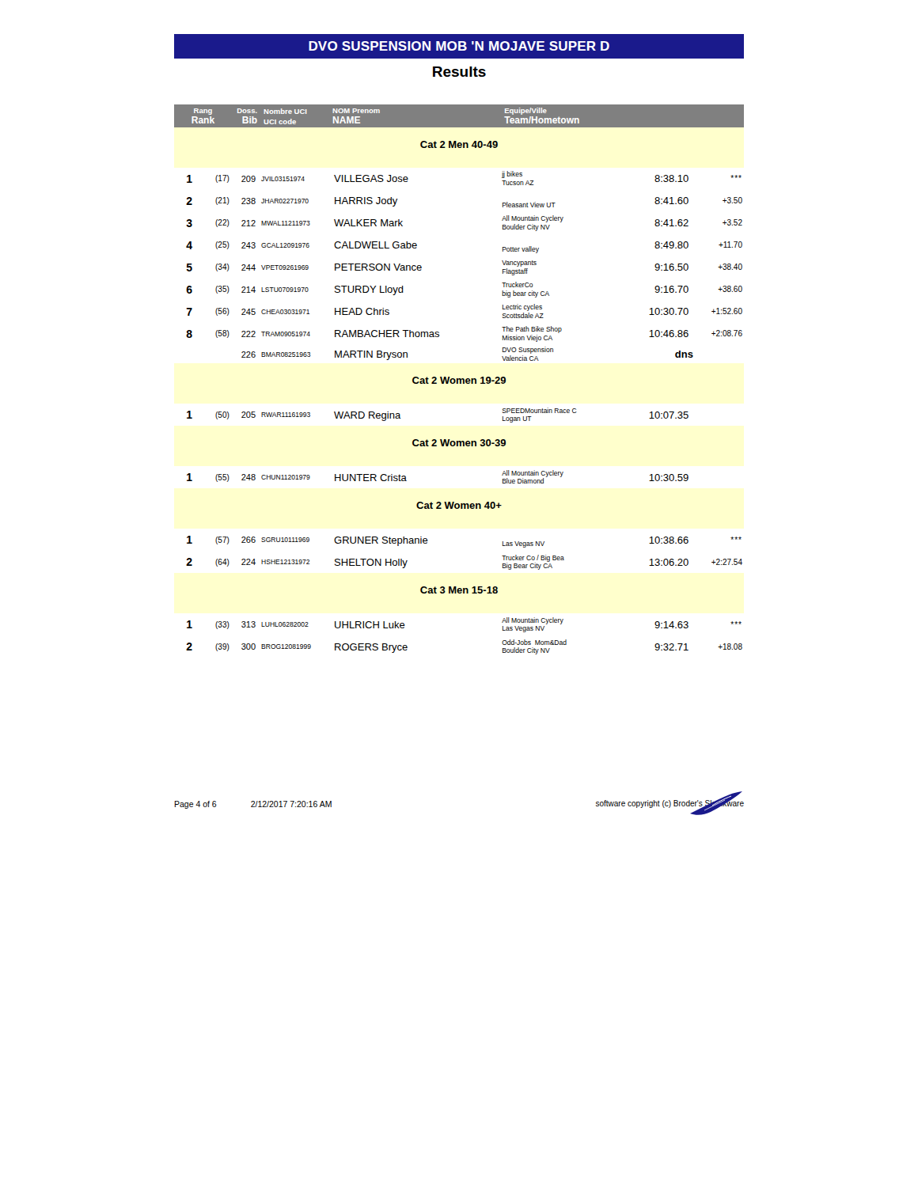DVO SUSPENSION MOB 'N MOJAVE SUPER D
Results
| Rang Rank | Doss. Bib | Nombre UCI UCI code | NOM Prenom NAME | Equipe/Ville Team/Hometown | | |
| Cat 2 Men 40-49 |
| 1 | (17) | 209 | JVIL03151974 | VILLEGAS Jose | jj bikes Tucson AZ | 8:38.10 | *** |
| 2 | (21) | 238 | JHAR02271970 | HARRIS Jody | Pleasant View UT | 8:41.60 | +3.50 |
| 3 | (22) | 212 | MWAL11211973 | WALKER Mark | All Mountain Cyclery Boulder City NV | 8:41.62 | +3.52 |
| 4 | (25) | 243 | GCAL12091976 | CALDWELL Gabe | Potter valley | 8:49.80 | +11.70 |
| 5 | (34) | 244 | VPET09261969 | PETERSON Vance | Vancypants Flagstaff | 9:16.50 | +38.40 |
| 6 | (35) | 214 | LSTU07091970 | STURDY Lloyd | TruckerCo big bear city CA | 9:16.70 | +38.60 |
| 7 | (56) | 245 | CHEA03031971 | HEAD Chris | Lectric cycles Scottsdale AZ | 10:30.70 | +1:52.60 |
| 8 | (58) | 222 | TRAM09051974 | RAMBACHER Thomas | The Path Bike Shop Mission Viejo CA | 10:46.86 | +2:08.76 |
| | | 226 | BMAR08251963 | MARTIN Bryson | DVO Suspension Valencia CA | dns |
| Cat 2 Women 19-29 |
| 1 | (50) | 205 | RWAR11161993 | WARD Regina | SPEEDMountain Race C Logan UT | 10:07.35 | |
| Cat 2 Women 30-39 |
| 1 | (55) | 248 | CHUN11201979 | HUNTER Crista | All Mountain Cyclery Blue Diamond | 10:30.59 | |
| Cat 2 Women 40+ |
| 1 | (57) | 266 | SGRU10111969 | GRUNER Stephanie | Las Vegas NV | 10:38.66 | *** |
| 2 | (64) | 224 | HSHE12131972 | SHELTON Holly | Trucker Co / Big Bea Big Bear City CA | 13:06.20 | +2:27.54 |
| Cat 3 Men 15-18 |
| 1 | (33) | 313 | LUHL06282002 | UHLRICH Luke | All Mountain Cyclery Las Vegas NV | 9:14.63 | *** |
| 2 | (39) | 300 | BROG12081999 | ROGERS Bryce | Odd-Jobs Mom&Dad Boulder City NV | 9:32.71 | +18.08 |
Page 4 of 6 2/12/2017 7:20:16 AM software copyright (c) Broder's Skunkware